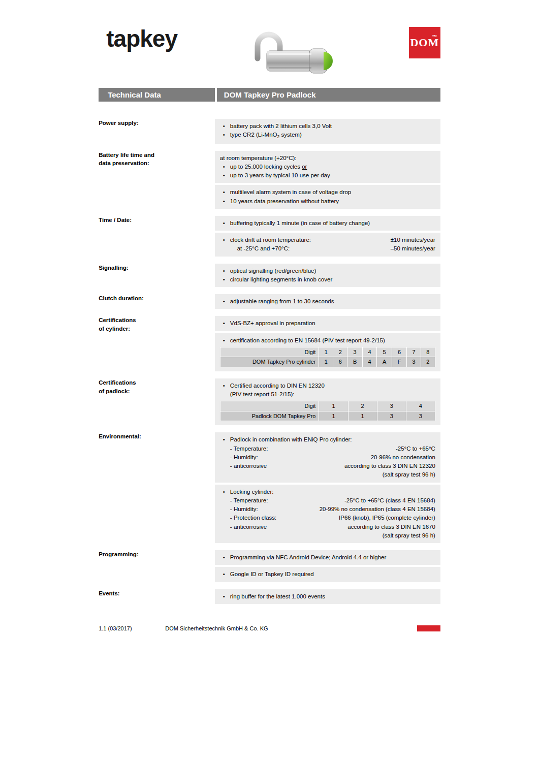tapkey
DOM™
Technical Data
DOM Tapkey Pro Padlock
| Power supply: | battery pack with 2 lithium cells 3,0 Volt type CR2 (Li-MnO 2 system) |
| Battery life time and data preservation: | at room temperature (+20°C): up to 25.000 locking cycles or up to 3 years by typical 10 use per day multilevel alarm system in case of voltage drop 10 years data preservation without battery |
| Time / Date: | buffering typically 1 minute (in case of battery change) clock drift at room temperature: ±10 minutes/year at -25°C and +70°C: –50 minutes/year |
| Signalling: | optical signalling (red/green/blue) circular lighting segments in knob cover |
| Clutch duration: | adjustable ranging from 1 to 30 seconds |
| Certifications of cylinder: | VdS-BZ+ approval in preparation certification according to EN 15684 (PIV test report 49-2/15) / Digit / 1 / 2 / 3 / 4 / 5 / 6 / 7 / 8 / / DOM Tapkey Pro cylinder / 1 / 6 / B / 4 / A / F / 3 / 2 / |
| Certifications of padlock: | Certified according to DIN EN 12320 (PIV test report 51-2/15): / Digit / 1 / 2 / 3 / 4 / / Padlock DOM Tapkey Pro / 1 / 1 / 3 / 3 / |
| Environmental: | Padlock in combination with ENiQ Pro cylinder: - Temperature: -25°C to +65°C - Humidity: 20-96% no condensation - anticorrosive according to class 3 DIN EN 12320 (salt spray test 96 h) Locking cylinder: - Temperature: -25°C to +65°C (class 4 EN 15684) - Humidity: 20-99% no condensation (class 4 EN 15684) - Protection class: IP66 (knob), IP65 (complete cylinder) - anticorrosive according to class 3 DIN EN 1670 (salt spray test 96 h) |
| Programming: | Programming via NFC Android Device; Android 4.4 or higher Google ID or Tapkey ID required |
| Events: | ring buffer for the latest 1.000 events |
1.1 (03/2017)
DOM Sicherheitstechnik GmbH & Co. KG